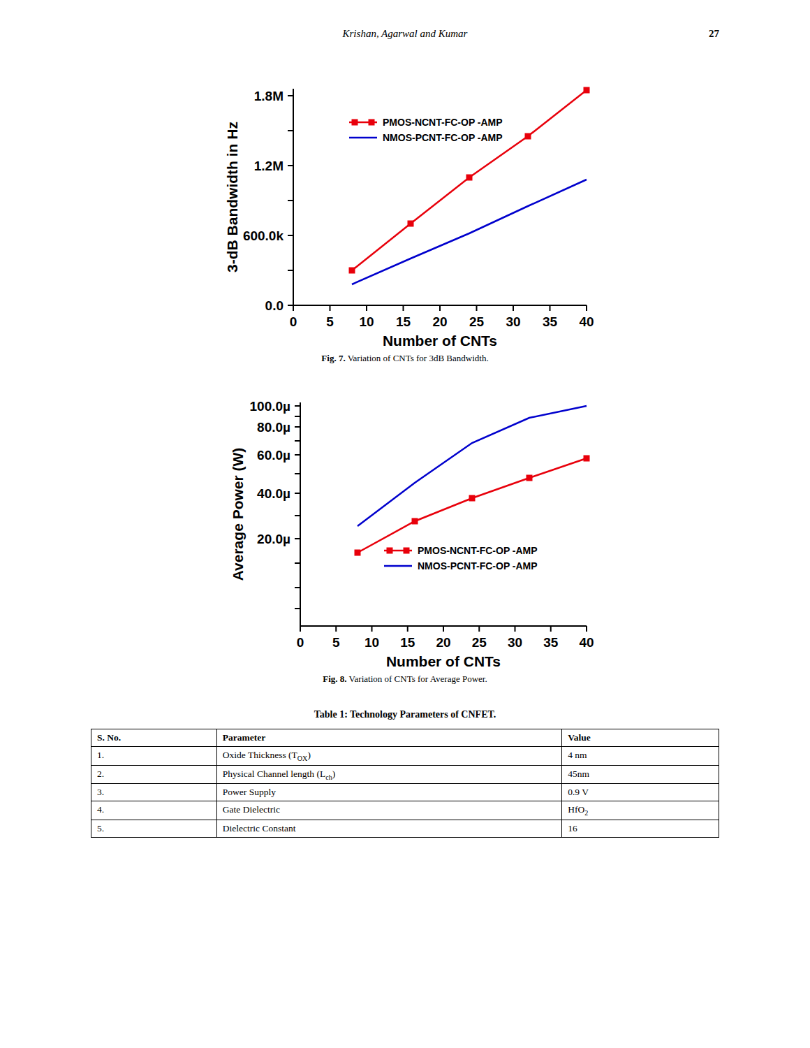Krishan, Agarwal and Kumar 27
0.0 600.0k 1.2M 1.8M 0 5 10 15 20 25 30 35 40 Number of CNTs 3-dB Bandwidth in Hz Red series: PMOS-NCNT-FC-OP-AMP points (CNT, value): (8, 0.30M) (16, 0.70M) (24, 1.10M) (32, 1.45M) (40, 1.85M) x = 120 + CNT*10.5 ; y = 340 - value/1.8M*300 Blue series: NMOS-PCNT-FC-OP-AMP points: (8, 0.18M) (16, 0.40M) (24, 0.62M) (32, 0.85M) (40, 1.08M) PMOS-NCNT-FC-OP -AMP NMOS-PCNT-FC-OP -AMP
Fig. 7. Variation of CNTs for 3dB Bandwidth.
100.0µ 80.0µ 60.0µ 40.0µ 20.0µ 0 5 10 15 20 25 30 35 40 Number of CNTs Average Power (W) Red series: PMOS-NCNT-FC-OP-AMP points (CNT, µW): (8, 14) (16, 28) (24, 38) (32, 47) (40, 58) x = 130 + CNT*10.25 y mapping: 20µ -> 215, 40µ -> 150, 60µ -> 95 (approx nonlinear); use piecewise linear approximation 14µ -> 235 ; 28µ -> 190 ; 38µ -> 157 ; 47µ -> 128 ; 58µ -> 100 Blue series: NMOS-PCNT-FC-OP-AMP points: (8, 26) (16, 45) (24, 68) (32, 88) (40, 98) 26µ -> 197 ; 45µ -> 135 ; 68µ -> 78 ; 88µ -> 42 ; 98µ -> 25 PMOS-NCNT-FC-OP -AMP NMOS-PCNT-FC-OP -AMP
Fig. 8. Variation of CNTs for Average Power.
Table 1: Technology Parameters of CNFET.
| S. No. | Parameter | Value |
| --- | --- | --- |
| 1. | Oxide Thickness (T OX ) | 4 nm |
| 2. | Physical Channel length (L ch ) | 45nm |
| 3. | Power Supply | 0.9 V |
| 4. | Gate Dielectric | HfO 2 |
| 5. | Dielectric Constant | 16 |